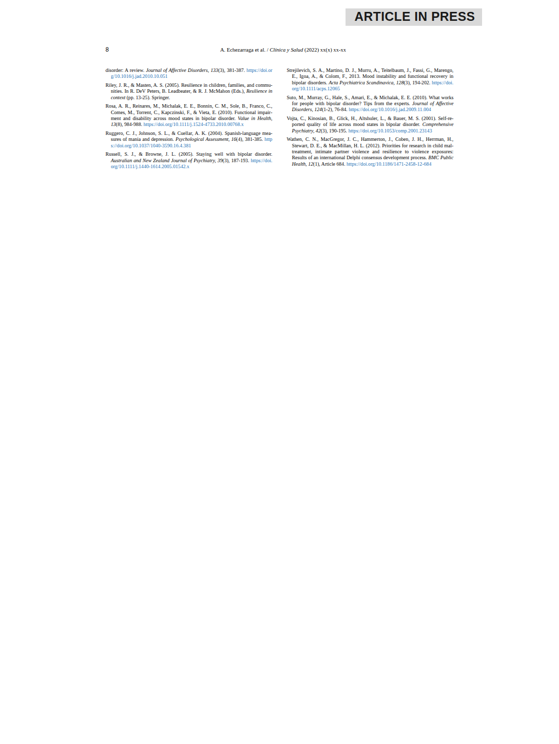ARTICLE IN PRESS
8 A. Echezarraga et al. / Clínica y Salud (2022) xx(x) xx-xx
disorder: A review. Journal of Affective Disorders, 133(3), 381-387. https://doi.org/10.1016/j.jad.2010.10.051
Riley, J. R., & Masten, A. S. (2005). Resilience in children, families, and communities. In R. DeV Peters, B. Leadbeater, & R. J. McMahon (Eds.), Resilience in context (pp. 13-25). Springer.
Rosa, A. R., Reinares, M., Michalak, E. E., Bonnin, C. M., Sole, B., Franco, C., Comes, M., Torrent, C., Kapczinski, F., & Vieta, E. (2010). Functional impairment and disability across mood states in bipolar disorder. Value in Health, 13(8), 984-988. https://doi.org/10.1111/j.1524-4733.2010.00768.x
Ruggero, C. J., Johnson, S. L., & Cuellar, A. K. (2004). Spanish-language measures of mania and depression. Psychological Assessment, 16(4), 381-385. https://doi.org/10.1037/1040-3590.16.4.381
Russell, S. J., & Browne, J. L. (2005). Staying well with bipolar disorder. Australian and New Zealand Journal of Psychiatry, 39(3), 187-193. https://doi.org/10.1111/j.1440-1614.2005.01542.x
Strejilevich, S. A., Martino, D. J., Murru, A., Teitelbaum, J., Fassi, G., Marengo, E., Igoa, A., & Colom, F., 2013. Mood instability and functional recovery in bipolar disorders. Acta Psychiatrica Scandinavica, 128(3), 194-202. https://doi.org/10.1111/acps.12065
Suto, M., Murray, G., Hale, S., Amari, E., & Michalak, E. E. (2010). What works for people with bipolar disorder? Tips from the experts. Journal of Affective Disorders, 124(1-2), 76-84. https://doi.org/10.1016/j.jad.2009.11.004
Vojta, C., Kinosian, B., Glick, H., Altshuler, L., & Bauer, M. S. (2001). Self-reported quality of life across mood states in bipolar disorder. Comprehensive Psychiatry, 42(3), 190-195. https://doi.org/10.1053/comp.2001.23143
Wathen, C. N., MacGregor, J. C., Hammerton, J., Coben, J. H., Herrman, H., Stewart, D. E., & MacMillan, H. L. (2012). Priorities for research in child maltreatment, intimate partner violence and resilience to violence exposures: Results of an international Delphi consensus development process. BMC Public Health, 12(1), Article 684. https://doi.org/10.1186/1471-2458-12-684